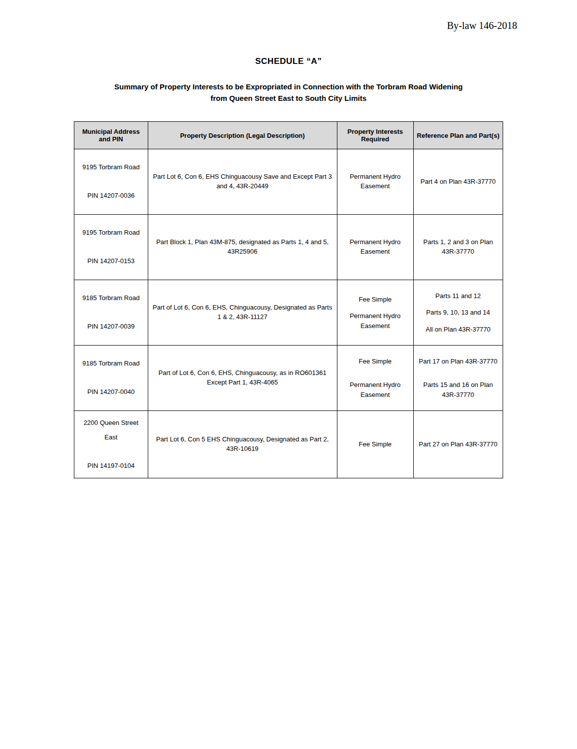By-law 146-2018
SCHEDULE “A”
Summary of Property Interests to be Expropriated in Connection with the Torbram Road Widening from Queen Street East to South City Limits
| Municipal Address and PIN | Property Description (Legal Description) | Property Interests Required | Reference Plan and Part(s) |
| --- | --- | --- | --- |
| 9195 Torbram Road PIN 14207-0036 | Part Lot 6, Con 6, EHS Chinguacousy Save and Except Part 3 and 4, 43R-20449 | Permanent Hydro Easement | Part 4 on Plan 43R-37770 |
| 9195 Torbram Road PIN 14207-0153 | Part Block 1, Plan 43M-875, designated as Parts 1, 4 and 5, 43R25906 | Permanent Hydro Easement | Parts 1, 2 and 3 on Plan 43R-37770 |
| 9185 Torbram Road PIN 14207-0039 | Part of Lot 6, Con 6, EHS, Chinguacousy, Designated as Parts 1 & 2, 43R-11127 | Fee Simple Permanent Hydro Easement | Parts 11 and 12 Parts 9, 10, 13 and 14 All on Plan 43R-37770 |
| 9185 Torbram Road PIN 14207-0040 | Part of Lot 6, Con 6, EHS, Chinguacousy, as in RO601361 Except Part 1, 43R-4065 | Fee Simple Permanent Hydro Easement | Part 17 on Plan 43R-37770 Parts 15 and 16 on Plan 43R-37770 |
| 2200 Queen Street East PIN 14197-0104 | Part Lot 6, Con 5 EHS Chinguacousy, Designated as Part 2, 43R-10619 | Fee Simple | Part 27 on Plan 43R-37770 |